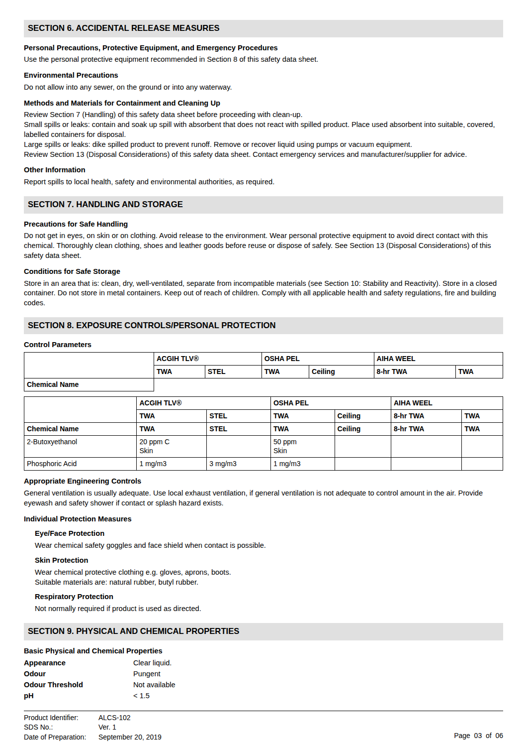SECTION 6. ACCIDENTAL RELEASE MEASURES
Personal Precautions, Protective Equipment, and Emergency Procedures
Use the personal protective equipment recommended in Section 8 of this safety data sheet.
Environmental Precautions
Do not allow into any sewer, on the ground or into any waterway.
Methods and Materials for Containment and Cleaning Up
Review Section 7 (Handling) of this safety data sheet before proceeding with clean-up.
Small spills or leaks: contain and soak up spill with absorbent that does not react with spilled product. Place used absorbent into suitable, covered, labelled containers for disposal.
Large spills or leaks: dike spilled product to prevent runoff. Remove or recover liquid using pumps or vacuum equipment.
Review Section 13 (Disposal Considerations) of this safety data sheet. Contact emergency services and manufacturer/supplier for advice.
Other Information
Report spills to local health, safety and environmental authorities, as required.
SECTION 7. HANDLING AND STORAGE
Precautions for Safe Handling
Do not get in eyes, on skin or on clothing. Avoid release to the environment. Wear personal protective equipment to avoid direct contact with this chemical. Thoroughly clean clothing, shoes and leather goods before reuse or dispose of safely. See Section 13 (Disposal Considerations) of this safety data sheet.
Conditions for Safe Storage
Store in an area that is: clean, dry, well-ventilated, separate from incompatible materials (see Section 10: Stability and Reactivity). Store in a closed container. Do not store in metal containers. Keep out of reach of children. Comply with all applicable health and safety regulations, fire and building codes.
SECTION 8. EXPOSURE CONTROLS/PERSONAL PROTECTION
Control Parameters
| | ACGIH TLV® | OSHA PEL | AIHA WEEL |
| --- | --- | --- | --- |
| TWA | STEL | TWA | Ceiling | 8-hr TWA | TWA |
| Chemical Name | |
| | ACGIH TLV® | OSHA PEL | AIHA WEEL |
| --- | --- | --- | --- |
| TWA | STEL | TWA | Ceiling | 8-hr TWA | TWA |
| Chemical Name | TWA | STEL | TWA | Ceiling | 8-hr TWA | TWA |
| 2-Butoxyethanol | 20 ppm C Skin | | 50 ppm Skin | | | |
| Phosphoric Acid | 1 mg/m3 | 3 mg/m3 | 1 mg/m3 | | | |
Appropriate Engineering Controls
General ventilation is usually adequate. Use local exhaust ventilation, if general ventilation is not adequate to control amount in the air. Provide eyewash and safety shower if contact or splash hazard exists.
Individual Protection Measures
Eye/Face Protection
Wear chemical safety goggles and face shield when contact is possible.
Skin Protection
Wear chemical protective clothing e.g. gloves, aprons, boots.
Suitable materials are: natural rubber, butyl rubber.
Respiratory Protection
Not normally required if product is used as directed.
SECTION 9. PHYSICAL AND CHEMICAL PROPERTIES
Basic Physical and Chemical Properties
| Appearance | Clear liquid. |
| Odour | Pungent |
| Odour Threshold | Not available |
| pH | < 1.5 |
| Product Identifier: | ALCS-102 |
| SDS No.: | Ver. 1 |
| Date of Preparation: | September 20, 2019 |
Page 03 of 06